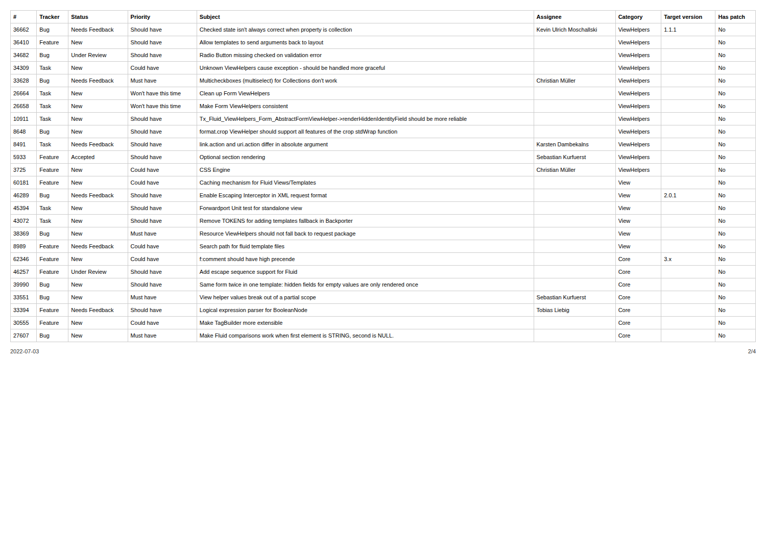| # | Tracker | Status | Priority | Subject | Assignee | Category | Target version | Has patch |
| --- | --- | --- | --- | --- | --- | --- | --- | --- |
| 36662 | Bug | Needs Feedback | Should have | Checked state isn't always correct when property is collection | Kevin Ulrich Moschallski | ViewHelpers | 1.1.1 | No |
| 36410 | Feature | New | Should have | Allow templates to send arguments back to layout | | ViewHelpers | | No |
| 34682 | Bug | Under Review | Should have | Radio Button missing checked on validation error | | ViewHelpers | | No |
| 34309 | Task | New | Could have | Unknown ViewHelpers cause exception - should be handled more graceful | | ViewHelpers | | No |
| 33628 | Bug | Needs Feedback | Must have | Multicheckboxes (multiselect) for Collections don't work | Christian Müller | ViewHelpers | | No |
| 26664 | Task | New | Won't have this time | Clean up Form ViewHelpers | | ViewHelpers | | No |
| 26658 | Task | New | Won't have this time | Make Form ViewHelpers consistent | | ViewHelpers | | No |
| 10911 | Task | New | Should have | Tx_Fluid_ViewHelpers_Form_AbstractFormViewHelper->renderHiddenIdentityField should be more reliable | | ViewHelpers | | No |
| 8648 | Bug | New | Should have | format.crop ViewHelper should support all features of the crop stdWrap function | | ViewHelpers | | No |
| 8491 | Task | Needs Feedback | Should have | link.action and uri.action differ in absolute argument | Karsten Dambekalns | ViewHelpers | | No |
| 5933 | Feature | Accepted | Should have | Optional section rendering | Sebastian Kurfuerst | ViewHelpers | | No |
| 3725 | Feature | New | Could have | CSS Engine | Christian Müller | ViewHelpers | | No |
| 60181 | Feature | New | Could have | Caching mechanism for Fluid Views/Templates | | View | | No |
| 46289 | Bug | Needs Feedback | Should have | Enable Escaping Interceptor in XML request format | | View | 2.0.1 | No |
| 45394 | Task | New | Should have | Forwardport Unit test for standalone view | | View | | No |
| 43072 | Task | New | Should have | Remove TOKENS for adding templates fallback in Backporter | | View | | No |
| 38369 | Bug | New | Must have | Resource ViewHelpers should not fall back to request package | | View | | No |
| 8989 | Feature | Needs Feedback | Could have | Search path for fluid template files | | View | | No |
| 62346 | Feature | New | Could have | f:comment should have high precende | | Core | 3.x | No |
| 46257 | Feature | Under Review | Should have | Add escape sequence support for Fluid | | Core | | No |
| 39990 | Bug | New | Should have | Same form twice in one template: hidden fields for empty values are only rendered once | | Core | | No |
| 33551 | Bug | New | Must have | View helper values break out of a partial scope | Sebastian Kurfuerst | Core | | No |
| 33394 | Feature | Needs Feedback | Should have | Logical expression parser for BooleanNode | Tobias Liebig | Core | | No |
| 30555 | Feature | New | Could have | Make TagBuilder more extensible | | Core | | No |
| 27607 | Bug | New | Must have | Make Fluid comparisons work when first element is STRING, second is NULL. | | Core | | No |
2022-07-03 2/4